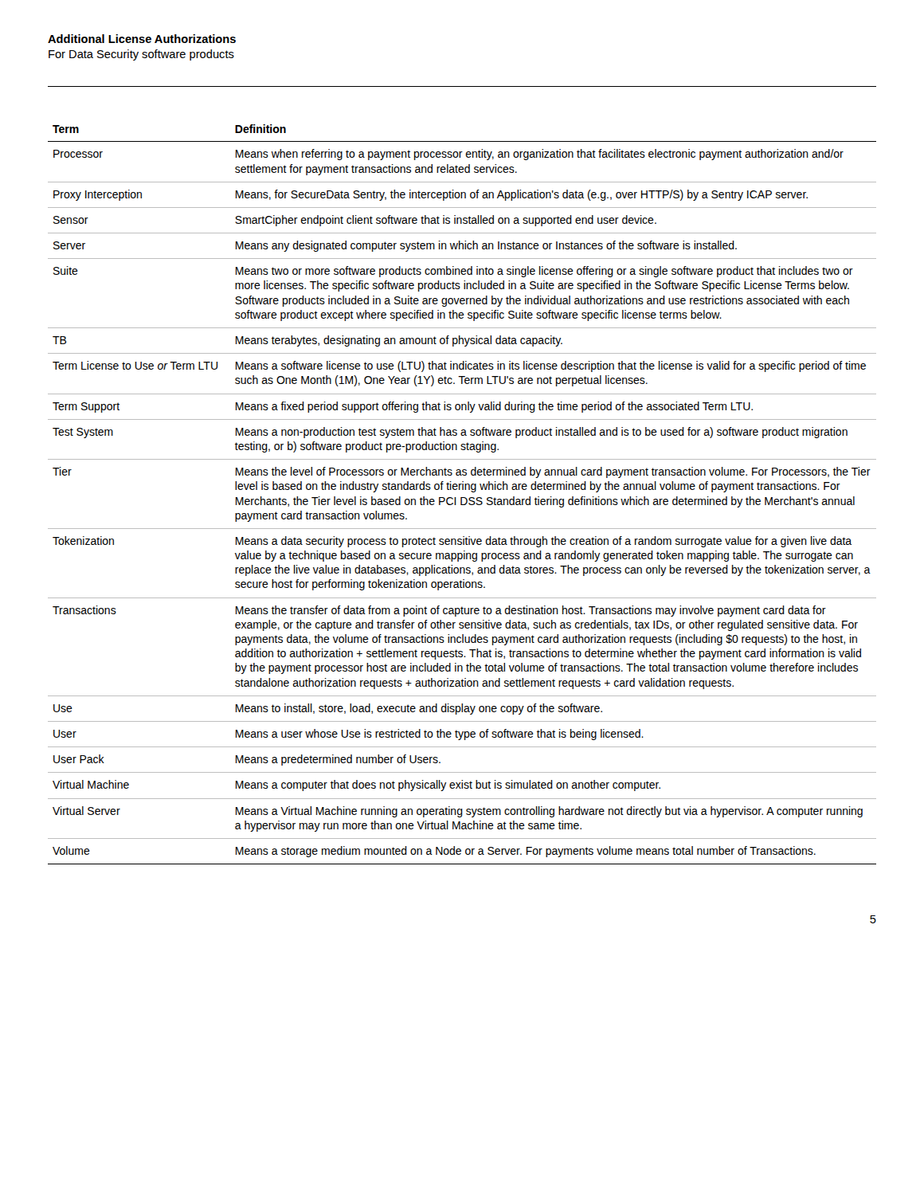Additional License Authorizations
For Data Security software products
| Term | Definition |
| --- | --- |
| Processor | Means when referring to a payment processor entity, an organization that facilitates electronic payment authorization and/or settlement for payment transactions and related services. |
| Proxy Interception | Means, for SecureData Sentry, the interception of an Application's data (e.g., over HTTP/S) by a Sentry ICAP server. |
| Sensor | SmartCipher endpoint client software that is installed on a supported end user device. |
| Server | Means any designated computer system in which an Instance or Instances of the software is installed. |
| Suite | Means two or more software products combined into a single license offering or a single software product that includes two or more licenses. The specific software products included in a Suite are specified in the Software Specific License Terms below. Software products included in a Suite are governed by the individual authorizations and use restrictions associated with each software product except where specified in the specific Suite software specific license terms below. |
| TB | Means terabytes, designating an amount of physical data capacity. |
| Term License to Use or Term LTU | Means a software license to use (LTU) that indicates in its license description that the license is valid for a specific period of time such as One Month (1M), One Year (1Y) etc. Term LTU's are not perpetual licenses. |
| Term Support | Means a fixed period support offering that is only valid during the time period of the associated Term LTU. |
| Test System | Means a non-production test system that has a software product installed and is to be used for a) software product migration testing, or b) software product pre-production staging. |
| Tier | Means the level of Processors or Merchants as determined by annual card payment transaction volume. For Processors, the Tier level is based on the industry standards of tiering which are determined by the annual volume of payment transactions. For Merchants, the Tier level is based on the PCI DSS Standard tiering definitions which are determined by the Merchant's annual payment card transaction volumes. |
| Tokenization | Means a data security process to protect sensitive data through the creation of a random surrogate value for a given live data value by a technique based on a secure mapping process and a randomly generated token mapping table. The surrogate can replace the live value in databases, applications, and data stores. The process can only be reversed by the tokenization server, a secure host for performing tokenization operations. |
| Transactions | Means the transfer of data from a point of capture to a destination host. Transactions may involve payment card data for example, or the capture and transfer of other sensitive data, such as credentials, tax IDs, or other regulated sensitive data. For payments data, the volume of transactions includes payment card authorization requests (including $0 requests) to the host, in addition to authorization + settlement requests. That is, transactions to determine whether the payment card information is valid by the payment processor host are included in the total volume of transactions. The total transaction volume therefore includes standalone authorization requests + authorization and settlement requests + card validation requests. |
| Use | Means to install, store, load, execute and display one copy of the software. |
| User | Means a user whose Use is restricted to the type of software that is being licensed. |
| User Pack | Means a predetermined number of Users. |
| Virtual Machine | Means a computer that does not physically exist but is simulated on another computer. |
| Virtual Server | Means a Virtual Machine running an operating system controlling hardware not directly but via a hypervisor. A computer running a hypervisor may run more than one Virtual Machine at the same time. |
| Volume | Means a storage medium mounted on a Node or a Server. For payments volume means total number of Transactions. |
5